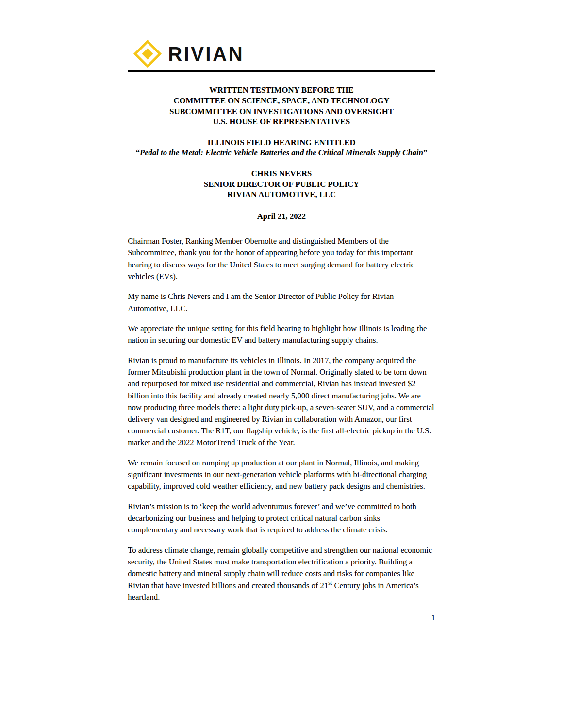RIVIAN
WRITTEN TESTIMONY BEFORE THE
COMMITTEE ON SCIENCE, SPACE, AND TECHNOLOGY
SUBCOMMITTEE ON INVESTIGATIONS AND OVERSIGHT
U.S. HOUSE OF REPRESENTATIVES
ILLINOIS FIELD HEARING ENTITLED
“Pedal to the Metal: Electric Vehicle Batteries and the Critical Minerals Supply Chain”
CHRIS NEVERS
SENIOR DIRECTOR OF PUBLIC POLICY
RIVIAN AUTOMOTIVE, LLC
April 21, 2022
Chairman Foster, Ranking Member Obernolte and distinguished Members of the Subcommittee, thank you for the honor of appearing before you today for this important hearing to discuss ways for the United States to meet surging demand for battery electric vehicles (EVs).
My name is Chris Nevers and I am the Senior Director of Public Policy for Rivian Automotive, LLC.
We appreciate the unique setting for this field hearing to highlight how Illinois is leading the nation in securing our domestic EV and battery manufacturing supply chains.
Rivian is proud to manufacture its vehicles in Illinois. In 2017, the company acquired the former Mitsubishi production plant in the town of Normal. Originally slated to be torn down and repurposed for mixed use residential and commercial, Rivian has instead invested $2 billion into this facility and already created nearly 5,000 direct manufacturing jobs. We are now producing three models there: a light duty pick-up, a seven-seater SUV, and a commercial delivery van designed and engineered by Rivian in collaboration with Amazon, our first commercial customer. The R1T, our flagship vehicle, is the first all-electric pickup in the U.S. market and the 2022 MotorTrend Truck of the Year.
We remain focused on ramping up production at our plant in Normal, Illinois, and making significant investments in our next-generation vehicle platforms with bi-directional charging capability, improved cold weather efficiency, and new battery pack designs and chemistries.
Rivian’s mission is to ‘keep the world adventurous forever’ and we’ve committed to both decarbonizing our business and helping to protect critical natural carbon sinks—complementary and necessary work that is required to address the climate crisis.
To address climate change, remain globally competitive and strengthen our national economic security, the United States must make transportation electrification a priority. Building a domestic battery and mineral supply chain will reduce costs and risks for companies like Rivian that have invested billions and created thousands of 21st Century jobs in America’s heartland.
1